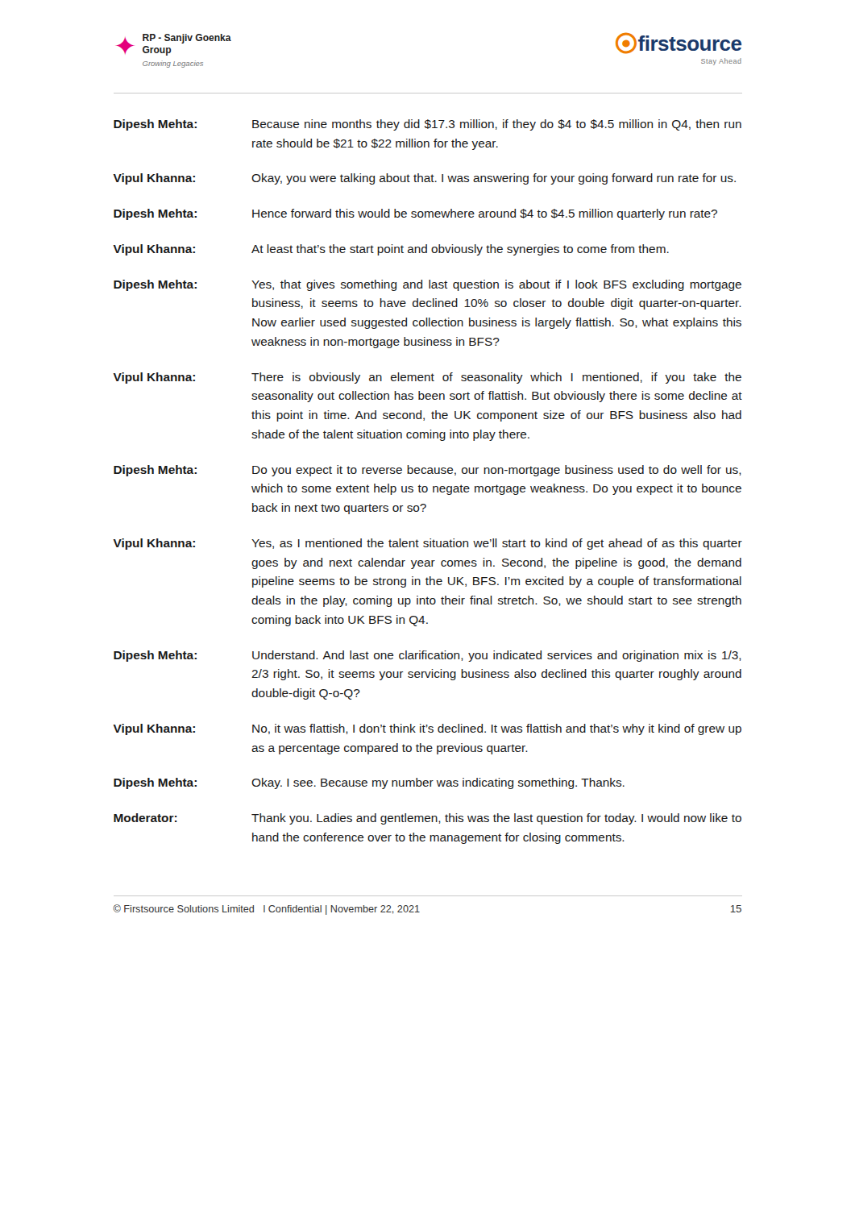✦
RP - Sanjiv Goenka
Group
Growing Legacies
⦿firstsource
Stay Ahead
| Dipesh Mehta: | Because nine months they did $17.3 million, if they do $4 to $4.5 million in Q4, then run rate should be $21 to $22 million for the year. |
| Vipul Khanna: | Okay, you were talking about that. I was answering for your going forward run rate for us. |
| Dipesh Mehta: | Hence forward this would be somewhere around $4 to $4.5 million quarterly run rate? |
| Vipul Khanna: | At least that’s the start point and obviously the synergies to come from them. |
| Dipesh Mehta: | Yes, that gives something and last question is about if I look BFS excluding mortgage business, it seems to have declined 10% so closer to double digit quarter-on-quarter. Now earlier used suggested collection business is largely flattish. So, what explains this weakness in non-mortgage business in BFS? |
| Vipul Khanna: | There is obviously an element of seasonality which I mentioned, if you take the seasonality out collection has been sort of flattish. But obviously there is some decline at this point in time. And second, the UK component size of our BFS business also had shade of the talent situation coming into play there. |
| Dipesh Mehta: | Do you expect it to reverse because, our non-mortgage business used to do well for us, which to some extent help us to negate mortgage weakness. Do you expect it to bounce back in next two quarters or so? |
| Vipul Khanna: | Yes, as I mentioned the talent situation we’ll start to kind of get ahead of as this quarter goes by and next calendar year comes in. Second, the pipeline is good, the demand pipeline seems to be strong in the UK, BFS. I’m excited by a couple of transformational deals in the play, coming up into their final stretch. So, we should start to see strength coming back into UK BFS in Q4. |
| Dipesh Mehta: | Understand. And last one clarification, you indicated services and origination mix is 1/3, 2/3 right. So, it seems your servicing business also declined this quarter roughly around double-digit Q-o-Q? |
| Vipul Khanna: | No, it was flattish, I don’t think it’s declined. It was flattish and that’s why it kind of grew up as a percentage compared to the previous quarter. |
| Dipesh Mehta: | Okay. I see. Because my number was indicating something. Thanks. |
| Moderator: | Thank you. Ladies and gentlemen, this was the last question for today. I would now like to hand the conference over to the management for closing comments. |
© Firstsource Solutions Limited l Confidential | November 22, 2021
15